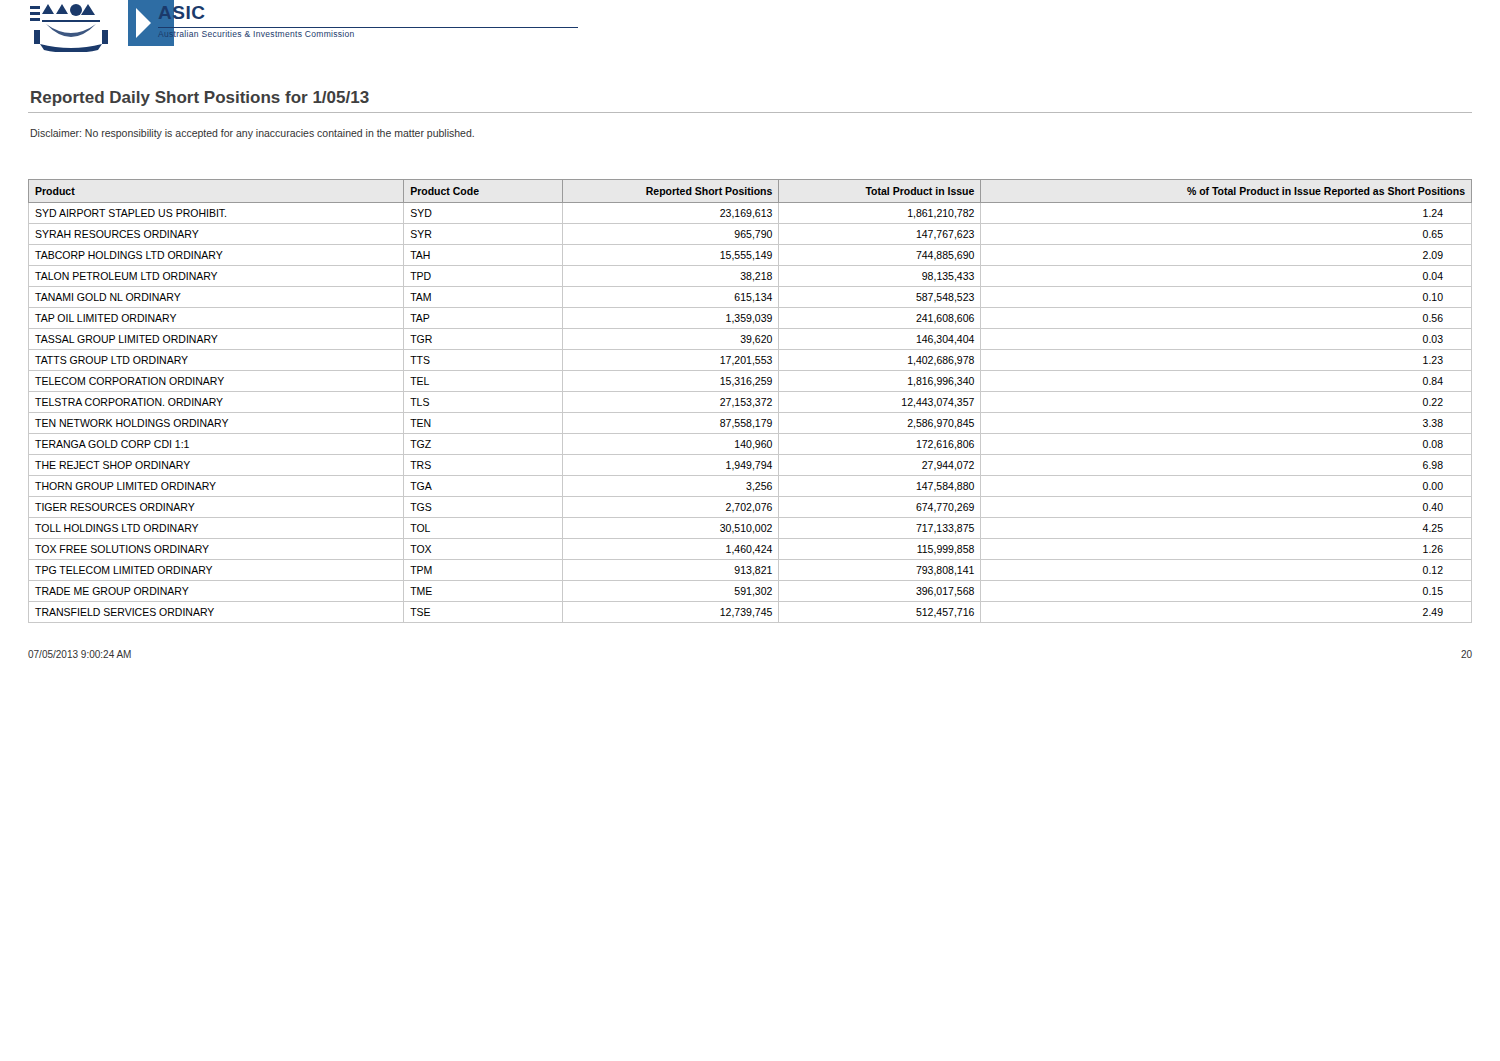ASIC
Australian Securities & Investments Commission
Reported Daily Short Positions for 1/05/13
Disclaimer: No responsibility is accepted for any inaccuracies contained in the matter published.
| Product | Product Code | Reported Short Positions | Total Product in Issue | % of Total Product in Issue Reported as Short Positions |
| --- | --- | --- | --- | --- |
| SYD AIRPORT STAPLED US PROHIBIT. | SYD | 23,169,613 | 1,861,210,782 | 1.24 |
| SYRAH RESOURCES ORDINARY | SYR | 965,790 | 147,767,623 | 0.65 |
| TABCORP HOLDINGS LTD ORDINARY | TAH | 15,555,149 | 744,885,690 | 2.09 |
| TALON PETROLEUM LTD ORDINARY | TPD | 38,218 | 98,135,433 | 0.04 |
| TANAMI GOLD NL ORDINARY | TAM | 615,134 | 587,548,523 | 0.10 |
| TAP OIL LIMITED ORDINARY | TAP | 1,359,039 | 241,608,606 | 0.56 |
| TASSAL GROUP LIMITED ORDINARY | TGR | 39,620 | 146,304,404 | 0.03 |
| TATTS GROUP LTD ORDINARY | TTS | 17,201,553 | 1,402,686,978 | 1.23 |
| TELECOM CORPORATION ORDINARY | TEL | 15,316,259 | 1,816,996,340 | 0.84 |
| TELSTRA CORPORATION. ORDINARY | TLS | 27,153,372 | 12,443,074,357 | 0.22 |
| TEN NETWORK HOLDINGS ORDINARY | TEN | 87,558,179 | 2,586,970,845 | 3.38 |
| TERANGA GOLD CORP CDI 1:1 | TGZ | 140,960 | 172,616,806 | 0.08 |
| THE REJECT SHOP ORDINARY | TRS | 1,949,794 | 27,944,072 | 6.98 |
| THORN GROUP LIMITED ORDINARY | TGA | 3,256 | 147,584,880 | 0.00 |
| TIGER RESOURCES ORDINARY | TGS | 2,702,076 | 674,770,269 | 0.40 |
| TOLL HOLDINGS LTD ORDINARY | TOL | 30,510,002 | 717,133,875 | 4.25 |
| TOX FREE SOLUTIONS ORDINARY | TOX | 1,460,424 | 115,999,858 | 1.26 |
| TPG TELECOM LIMITED ORDINARY | TPM | 913,821 | 793,808,141 | 0.12 |
| TRADE ME GROUP ORDINARY | TME | 591,302 | 396,017,568 | 0.15 |
| TRANSFIELD SERVICES ORDINARY | TSE | 12,739,745 | 512,457,716 | 2.49 |
07/05/2013 9:00:24 AM 20